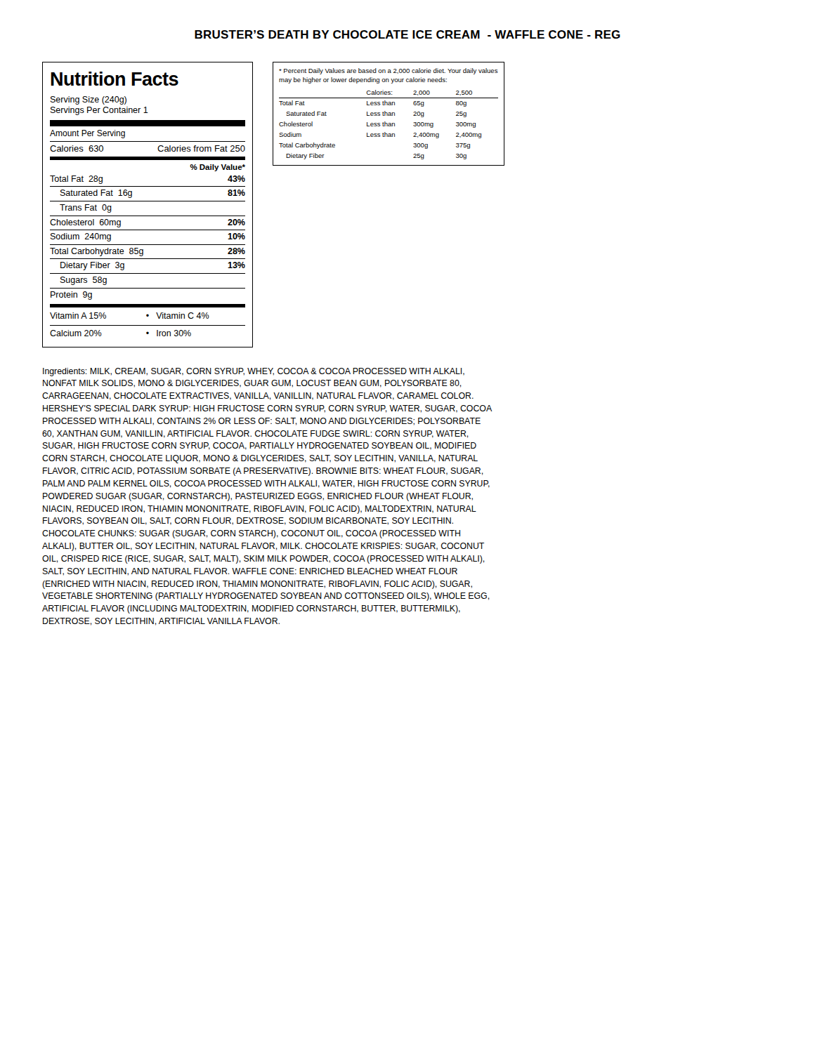BRUSTER’S DEATH BY CHOCOLATE ICE CREAM - WAFFLE CONE - REG
Nutrition Facts
Serving Size (240g)
Servings Per Container 1
Amount Per Serving
Calories 630 Calories from Fat 250
% Daily Value*
| Total Fat 28g | 43% |
| Saturated Fat 16g | 81% |
| Trans Fat 0g | |
| Cholesterol 60mg | 20% |
| Sodium 240mg | 10% |
| Total Carbohydrate 85g | 28% |
| Dietary Fiber 3g | 13% |
| Sugars 58g | |
| Protein 9g | |
Vitamin A 15% • Vitamin C 4%
Calcium 20% • Iron 30%
* Percent Daily Values are based on a 2,000 calorie diet. Your daily values may be higher or lower depending on your calorie needs:
| | Calories: | 2,000 | 2,500 |
| --- | --- | --- | --- |
| Total Fat | Less than | 65g | 80g |
| Saturated Fat | Less than | 20g | 25g |
| Cholesterol | Less than | 300mg | 300mg |
| Sodium | Less than | 2,400mg | 2,400mg |
| Total Carbohydrate | | 300g | 375g |
| Dietary Fiber | | 25g | 30g |
Ingredients: MILK, CREAM, SUGAR, CORN SYRUP, WHEY, COCOA & COCOA PROCESSED WITH ALKALI, NONFAT MILK SOLIDS, MONO & DIGLYCERIDES, GUAR GUM, LOCUST BEAN GUM, POLYSORBATE 80, CARRAGEENAN, CHOCOLATE EXTRACTIVES, VANILLA, VANILLIN, NATURAL FLAVOR, CARAMEL COLOR. HERSHEY'S SPECIAL DARK SYRUP: HIGH FRUCTOSE CORN SYRUP, CORN SYRUP, WATER, SUGAR, COCOA PROCESSED WITH ALKALI, CONTAINS 2% OR LESS OF: SALT, MONO AND DIGLYCERIDES; POLYSORBATE 60, XANTHAN GUM, VANILLIN, ARTIFICIAL FLAVOR. CHOCOLATE FUDGE SWIRL: CORN SYRUP, WATER, SUGAR, HIGH FRUCTOSE CORN SYRUP, COCOA, PARTIALLY HYDROGENATED SOYBEAN OIL, MODIFIED CORN STARCH, CHOCOLATE LIQUOR, MONO & DIGLYCERIDES, SALT, SOY LECITHIN, VANILLA, NATURAL FLAVOR, CITRIC ACID, POTASSIUM SORBATE (A PRESERVATIVE). BROWNIE BITS: WHEAT FLOUR, SUGAR, PALM AND PALM KERNEL OILS, COCOA PROCESSED WITH ALKALI, WATER, HIGH FRUCTOSE CORN SYRUP, POWDERED SUGAR (SUGAR, CORNSTARCH), PASTEURIZED EGGS, ENRICHED FLOUR (WHEAT FLOUR, NIACIN, REDUCED IRON, THIAMIN MONONITRATE, RIBOFLAVIN, FOLIC ACID), MALTODEXTRIN, NATURAL FLAVORS, SOYBEAN OIL, SALT, CORN FLOUR, DEXTROSE, SODIUM BICARBONATE, SOY LECITHIN. CHOCOLATE CHUNKS: SUGAR (SUGAR, CORN STARCH), COCONUT OIL, COCOA (PROCESSED WITH ALKALI), BUTTER OIL, SOY LECITHIN, NATURAL FLAVOR, MILK. CHOCOLATE KRISPIES: SUGAR, COCONUT OIL, CRISPED RICE (RICE, SUGAR, SALT, MALT), SKIM MILK POWDER, COCOA (PROCESSED WITH ALKALI), SALT, SOY LECITHIN, AND NATURAL FLAVOR. WAFFLE CONE: ENRICHED BLEACHED WHEAT FLOUR (ENRICHED WITH NIACIN, REDUCED IRON, THIAMIN MONONITRATE, RIBOFLAVIN, FOLIC ACID), SUGAR, VEGETABLE SHORTENING (PARTIALLY HYDROGENATED SOYBEAN AND COTTONSEED OILS), WHOLE EGG, ARTIFICIAL FLAVOR (INCLUDING MALTODEXTRIN, MODIFIED CORNSTARCH, BUTTER, BUTTERMILK), DEXTROSE, SOY LECITHIN, ARTIFICIAL VANILLA FLAVOR.